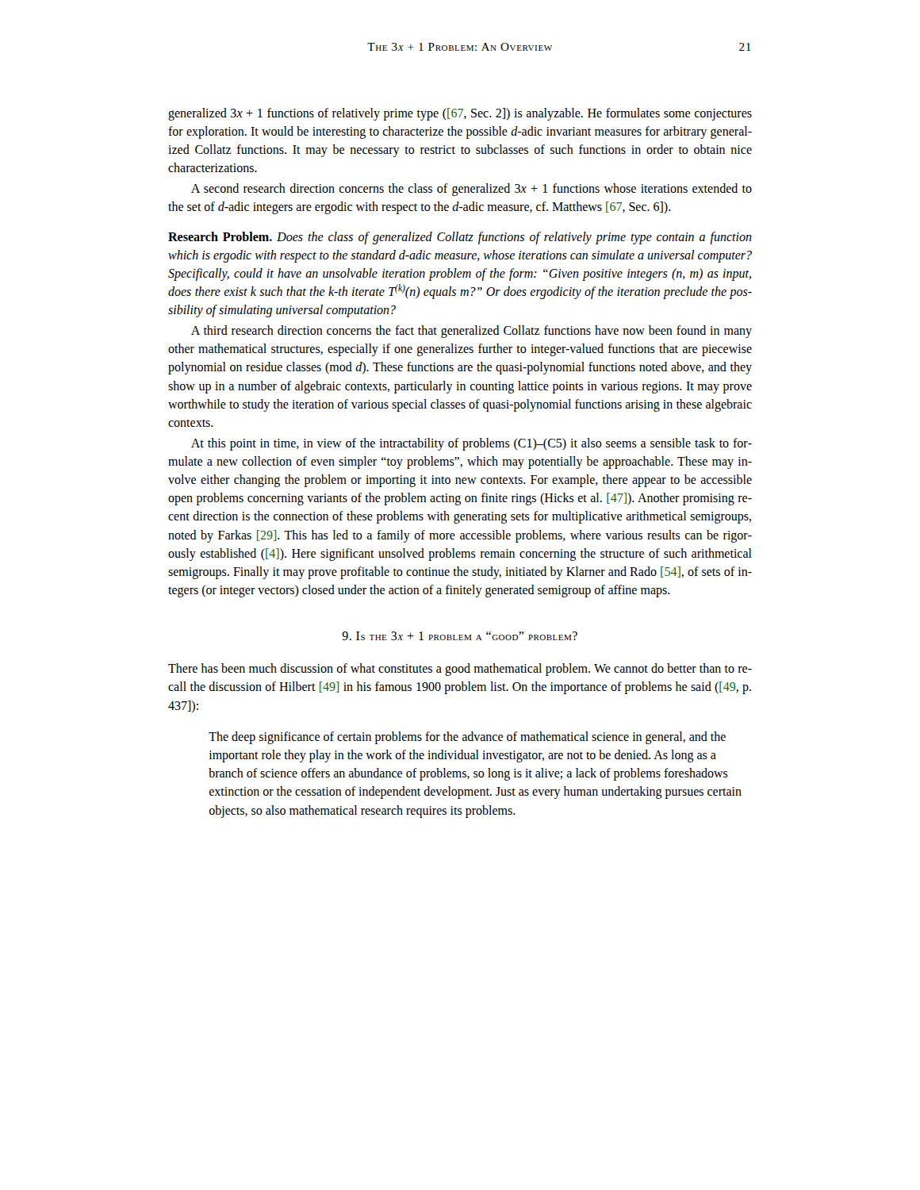The 3x + 1 Problem: An Overview 21
generalized 3x + 1 functions of relatively prime type ([67, Sec. 2]) is analyzable. He formulates some conjectures for exploration. It would be interesting to characterize the possible d-adic invariant measures for arbitrary generalized Collatz functions. It may be necessary to restrict to subclasses of such functions in order to obtain nice characterizations.
A second research direction concerns the class of generalized 3x + 1 functions whose iterations extended to the set of d-adic integers are ergodic with respect to the d-adic measure, cf. Matthews [67, Sec. 6]).
Research Problem. Does the class of generalized Collatz functions of relatively prime type contain a function which is ergodic with respect to the standard d-adic measure, whose iterations can simulate a universal computer? Specifically, could it have an unsolvable iteration problem of the form: “Given positive integers (n, m) as input, does there exist k such that the k-th iterate T(k)(n) equals m?” Or does ergodicity of the iteration preclude the possibility of simulating universal computation?
A third research direction concerns the fact that generalized Collatz functions have now been found in many other mathematical structures, especially if one generalizes further to integer-valued functions that are piecewise polynomial on residue classes (mod d). These functions are the quasi-polynomial functions noted above, and they show up in a number of algebraic contexts, particularly in counting lattice points in various regions. It may prove worthwhile to study the iteration of various special classes of quasi-polynomial functions arising in these algebraic contexts.
At this point in time, in view of the intractability of problems (C1)–(C5) it also seems a sensible task to formulate a new collection of even simpler “toy problems”, which may potentially be approachable. These may involve either changing the problem or importing it into new contexts. For example, there appear to be accessible open problems concerning variants of the problem acting on finite rings (Hicks et al. [47]). Another promising recent direction is the connection of these problems with generating sets for multiplicative arithmetical semigroups, noted by Farkas [29]. This has led to a family of more accessible problems, where various results can be rigorously established ([4]). Here significant unsolved problems remain concerning the structure of such arithmetical semigroups. Finally it may prove profitable to continue the study, initiated by Klarner and Rado [54], of sets of integers (or integer vectors) closed under the action of a finitely generated semigroup of affine maps.
9. Is the 3x + 1 problem a “good” problem?
There has been much discussion of what constitutes a good mathematical problem. We cannot do better than to recall the discussion of Hilbert [49] in his famous 1900 problem list. On the importance of problems he said ([49, p. 437]):
The deep significance of certain problems for the advance of mathematical science in general, and the important role they play in the work of the individual investigator, are not to be denied. As long as a branch of science offers an abundance of problems, so long is it alive; a lack of problems foreshadows extinction or the cessation of independent development. Just as every human undertaking pursues certain objects, so also mathematical research requires its problems.